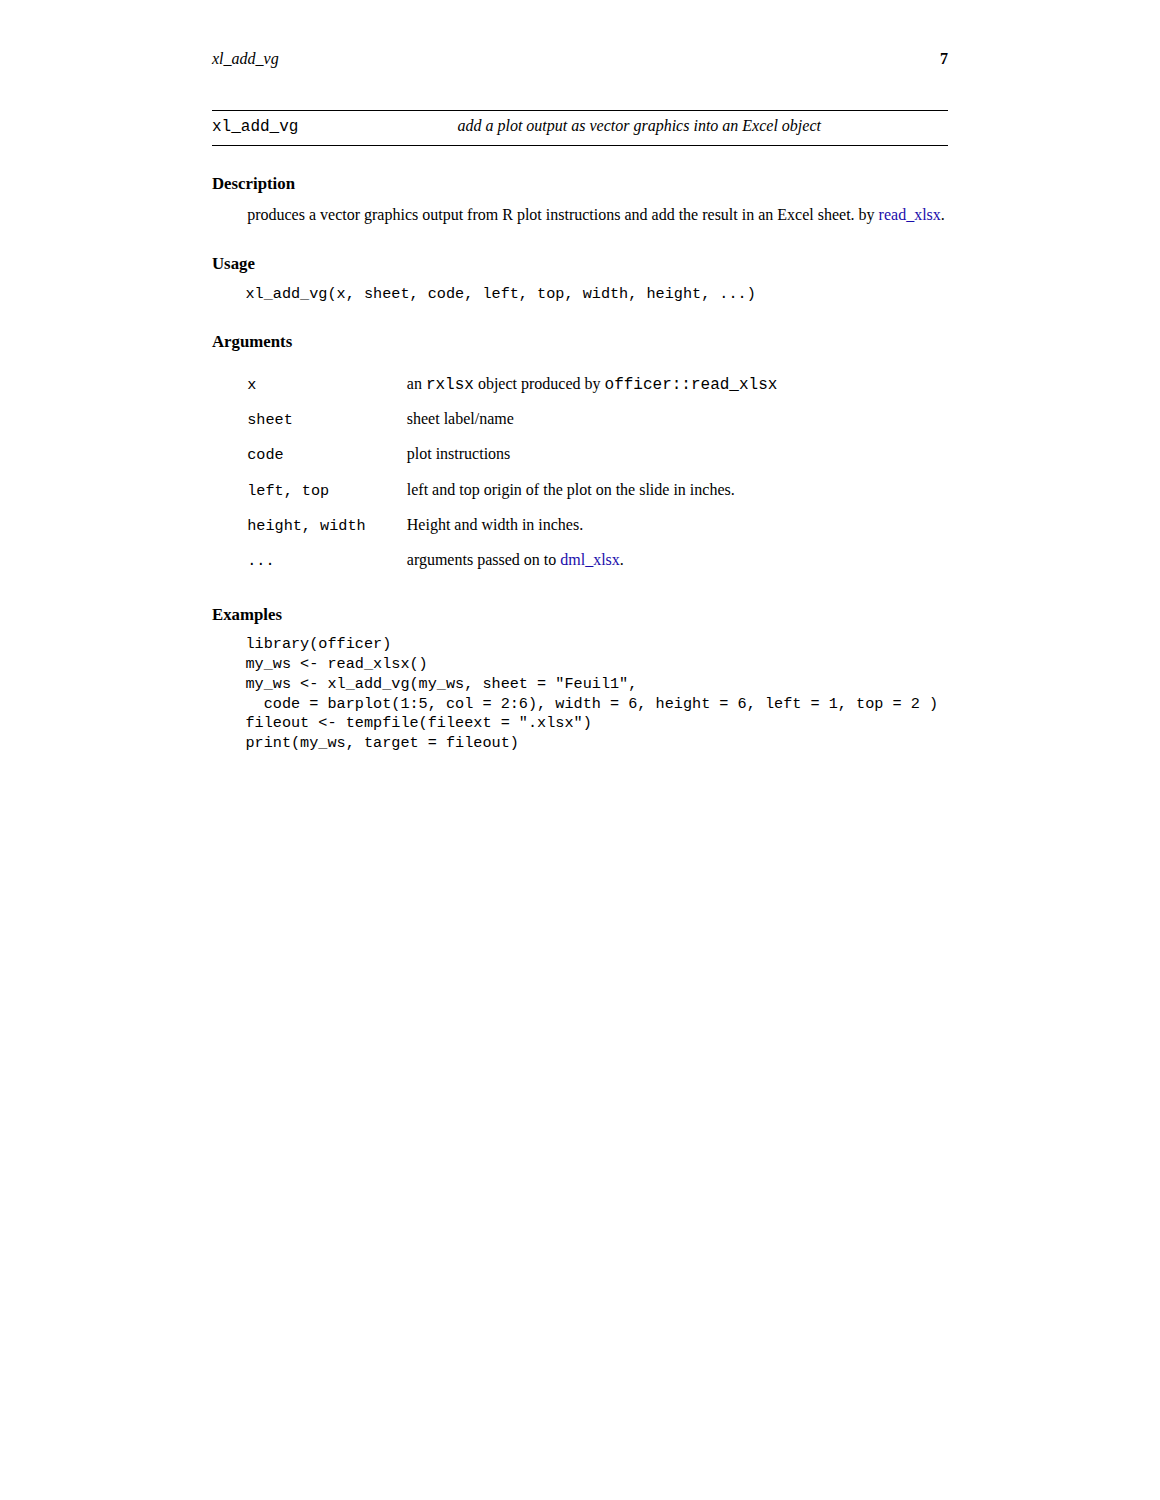xl_add_vg 7
xl_add_vg add a plot output as vector graphics into an Excel object
Description
produces a vector graphics output from R plot instructions and add the result in an Excel sheet. by read_xlsx.
Usage
xl_add_vg(x, sheet, code, left, top, width, height, ...)
Arguments
x
an rxlsx object produced by officer::read_xlsx
sheet
sheet label/name
code
plot instructions
left, top
left and top origin of the plot on the slide in inches.
height, width
Height and width in inches.
...
arguments passed on to dml_xlsx.
Examples
library(officer)
my_ws <- read_xlsx()
my_ws <- xl_add_vg(my_ws, sheet = "Feuil1",
  code = barplot(1:5, col = 2:6), width = 6, height = 6, left = 1, top = 2 )
fileout <- tempfile(fileext = ".xlsx")
print(my_ws, target = fileout)